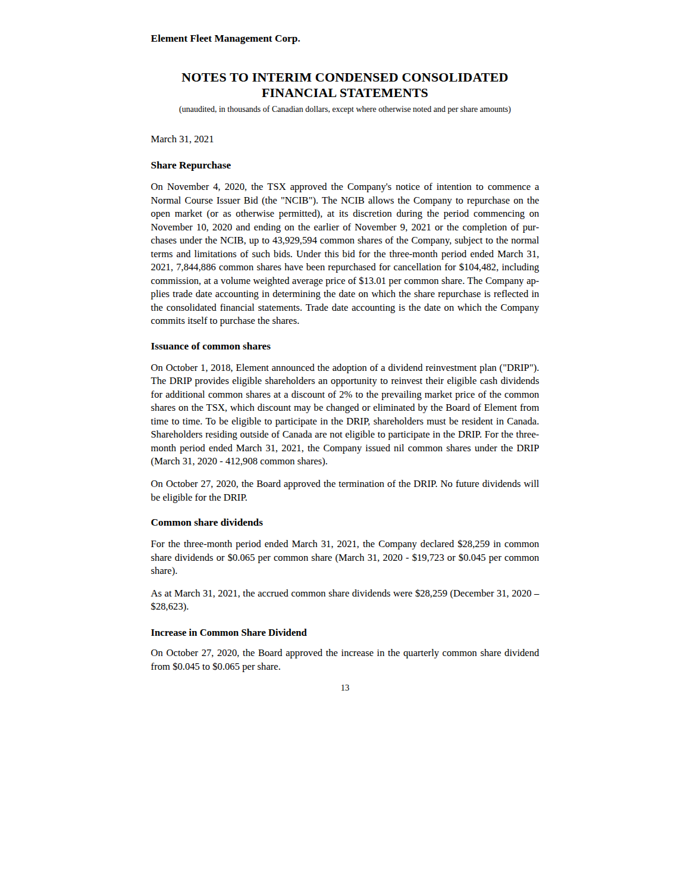Element Fleet Management Corp.
NOTES TO INTERIM CONDENSED CONSOLIDATED FINANCIAL STATEMENTS
(unaudited, in thousands of Canadian dollars, except where otherwise noted and per share amounts)
March 31, 2021
Share Repurchase
On November 4, 2020, the TSX approved the Company's notice of intention to commence a Normal Course Issuer Bid (the "NCIB"). The NCIB allows the Company to repurchase on the open market (or as otherwise permitted), at its discretion during the period commencing on November 10, 2020 and ending on the earlier of November 9, 2021 or the completion of purchases under the NCIB, up to 43,929,594 common shares of the Company, subject to the normal terms and limitations of such bids. Under this bid for the three-month period ended March 31, 2021, 7,844,886 common shares have been repurchased for cancellation for $104,482, including commission, at a volume weighted average price of $13.01 per common share. The Company applies trade date accounting in determining the date on which the share repurchase is reflected in the consolidated financial statements. Trade date accounting is the date on which the Company commits itself to purchase the shares.
Issuance of common shares
On October 1, 2018, Element announced the adoption of a dividend reinvestment plan ("DRIP"). The DRIP provides eligible shareholders an opportunity to reinvest their eligible cash dividends for additional common shares at a discount of 2% to the prevailing market price of the common shares on the TSX, which discount may be changed or eliminated by the Board of Element from time to time. To be eligible to participate in the DRIP, shareholders must be resident in Canada. Shareholders residing outside of Canada are not eligible to participate in the DRIP. For the three-month period ended March 31, 2021, the Company issued nil common shares under the DRIP (March 31, 2020 - 412,908 common shares).
On October 27, 2020, the Board approved the termination of the DRIP. No future dividends will be eligible for the DRIP.
Common share dividends
For the three-month period ended March 31, 2021, the Company declared $28,259 in common share dividends or $0.065 per common share (March 31, 2020 - $19,723 or $0.045 per common share).
As at March 31, 2021, the accrued common share dividends were $28,259 (December 31, 2020 – $28,623).
Increase in Common Share Dividend
On October 27, 2020, the Board approved the increase in the quarterly common share dividend from $0.045 to $0.065 per share.
13